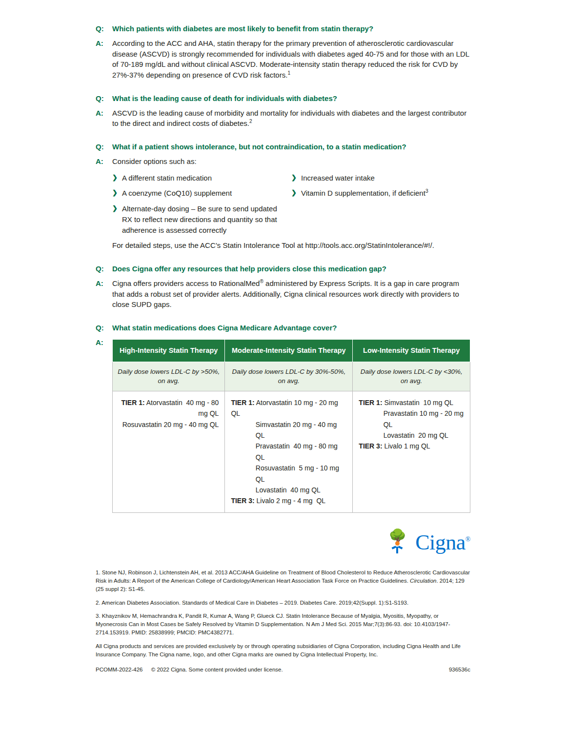Q:
Which patients with diabetes are most likely to benefit from statin therapy?
A:
According to the ACC and AHA, statin therapy for the primary prevention of atherosclerotic cardiovascular disease (ASCVD) is strongly recommended for individuals with diabetes aged 40-75 and for those with an LDL of 70-189 mg/dL and without clinical ASCVD. Moderate-intensity statin therapy reduced the risk for CVD by 27%-37% depending on presence of CVD risk factors.1
Q:
What is the leading cause of death for individuals with diabetes?
A:
ASCVD is the leading cause of morbidity and mortality for individuals with diabetes and the largest contributor to the direct and indirect costs of diabetes.2
Q:
What if a patient shows intolerance, but not contraindication, to a statin medication?
A:
Consider options such as:
❯
A different statin medication
❯
A coenzyme (CoQ10) supplement
❯
Alternate-day dosing – Be sure to send updated RX to reflect new directions and quantity so that adherence is assessed correctly
❯
Increased water intake
❯
Vitamin D supplementation, if deficient3
For detailed steps, use the ACC’s Statin Intolerance Tool at http://tools.acc.org/StatinIntolerance/#!/.
Q:
Does Cigna offer any resources that help providers close this medication gap?
A:
Cigna offers providers access to RationalMed® administered by Express Scripts. It is a gap in care program that adds a robust set of provider alerts. Additionally, Cigna clinical resources work directly with providers to close SUPD gaps.
Q:
What statin medications does Cigna Medicare Advantage cover?
A:
| High-Intensity Statin Therapy | Moderate-Intensity Statin Therapy | Low-Intensity Statin Therapy |
| --- | --- | --- |
| Daily dose lowers LDL-C by >50%, on avg. | Daily dose lowers LDL-C by 30%-50%, on avg. | Daily dose lowers LDL-C by <30%, on avg. |
| TIER 1: Atorvastatin 40 mg - 80 mg QL Rosuvastatin 20 mg - 40 mg QL | TIER 1: Atorvastatin 10 mg - 20 mg QL Simvastatin 20 mg - 40 mg QL Pravastatin 40 mg - 80 mg QL Rosuvastatin 5 mg - 10 mg QL Lovastatin 40 mg QL TIER 3: Livalo 2 mg - 4 mg QL | TIER 1: Simvastatin 10 mg QL Pravastatin 10 mg - 20 mg QL Lovastatin 20 mg QL TIER 3: Livalo 1 mg QL |
🌳
Cigna®
1. Stone NJ, Robinson J, Lichtenstein AH, et al. 2013 ACC/AHA Guideline on Treatment of Blood Cholesterol to Reduce Atherosclerotic Cardiovascular Risk in Adults: A Report of the American College of Cardiology/American Heart Association Task Force on Practice Guidelines. Circulation. 2014; 129 (25 suppl 2): S1-45.
2. American Diabetes Association. Standards of Medical Care in Diabetes – 2019. Diabetes Care. 2019;42(Suppl. 1):S1-S193.
3. Khayznikov M, Hemachrandra K, Pandit R, Kumar A, Wang P, Glueck CJ. Statin Intolerance Because of Myalgia, Myositis, Myopathy, or Myonecrosis Can in Most Cases be Safely Resolved by Vitamin D Supplementation. N Am J Med Sci. 2015 Mar;7(3):86-93. doi: 10.4103/1947-2714.153919. PMID: 25838999; PMCID: PMC4382771.
All Cigna products and services are provided exclusively by or through operating subsidiaries of Cigna Corporation, including Cigna Health and Life Insurance Company. The Cigna name, logo, and other Cigna marks are owned by Cigna Intellectual Property, Inc.
PCOMM-2022-426 © 2022 Cigna. Some content provided under license.
936536c